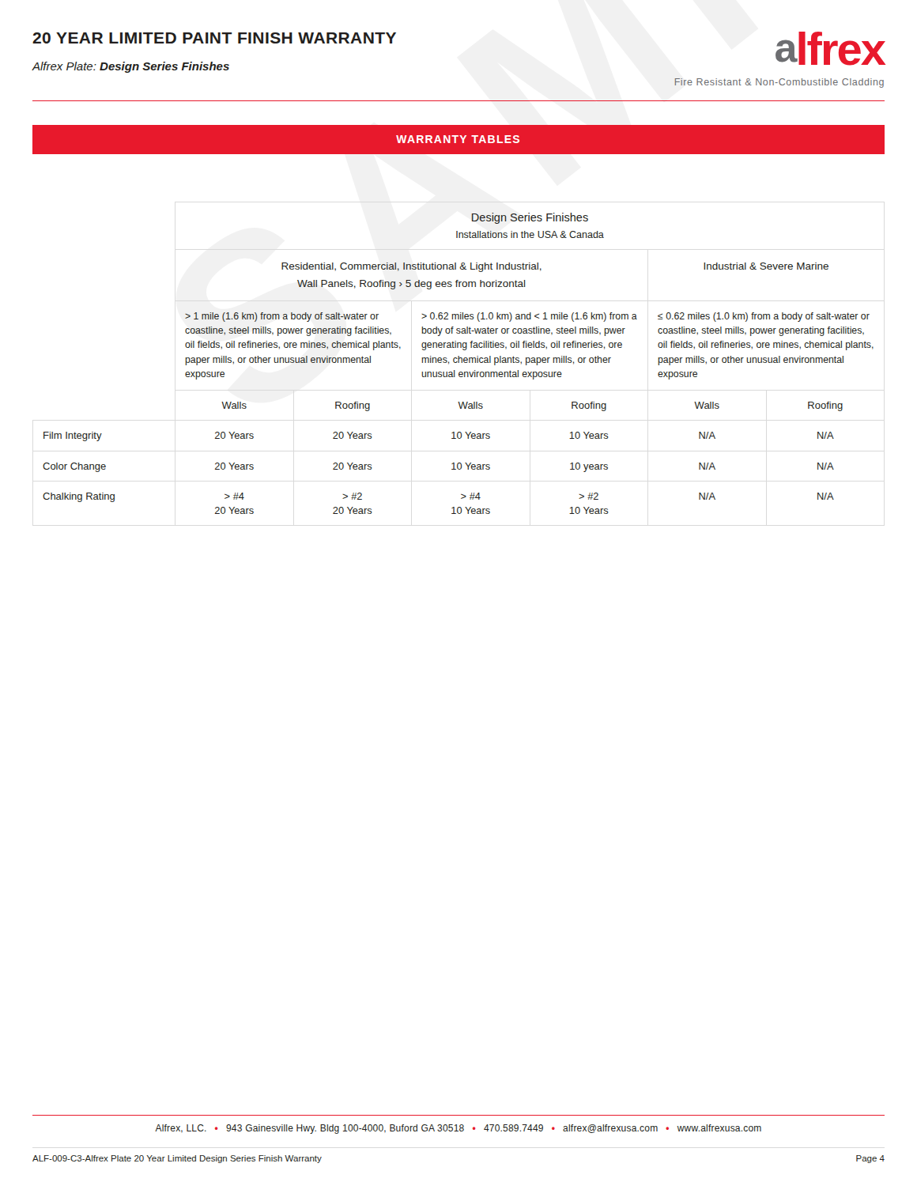SAMPLE
20 Year Limited Paint Finish Warranty
Alfrex Plate: Design Series Finishes
alfrex
Fire Resistant & Non-Combustible Cladding
Warranty Tables
| | Design Series Finishes Installations in the USA & Canada |
| | Residential, Commercial, Institutional & Light Industrial, Wall Panels, Roofing › 5 deg ees from horizontal | Industrial & Severe Marine |
| | > 1 mile (1.6 km) from a body of salt-water or coastline, steel mills, power generating facilities, oil fields, oil refineries, ore mines, chemical plants, paper mills, or other unusual environmental exposure | > 0.62 miles (1.0 km) and < 1 mile (1.6 km) from a body of salt-water or coastline, steel mills, pwer generating facilities, oil fields, oil refineries, ore mines, chemical plants, paper mills, or other unusual environmental exposure | ≤ 0.62 miles (1.0 km) from a body of salt-water or coastline, steel mills, power generating facilities, oil fields, oil refineries, ore mines, chemical plants, paper mills, or other unusual environmental exposure |
| | Walls | Roofing | Walls | Roofing | Walls | Roofing |
| Film Integrity | 20 Years | 20 Years | 10 Years | 10 Years | N/A | N/A |
| Color Change | 20 Years | 20 Years | 10 Years | 10 years | N/A | N/A |
| Chalking Rating | > #4 20 Years | > #2 20 Years | > #4 10 Years | > #2 10 Years | N/A | N/A |
Alfrex, LLC.•943 Gainesville Hwy. Bldg 100-4000, Buford GA 30518•470.589.7449•alfrex@alfrexusa.com•www.alfrexusa.com
ALF-009-C3-Alfrex Plate 20 Year Limited Design Series Finish Warranty Page 4